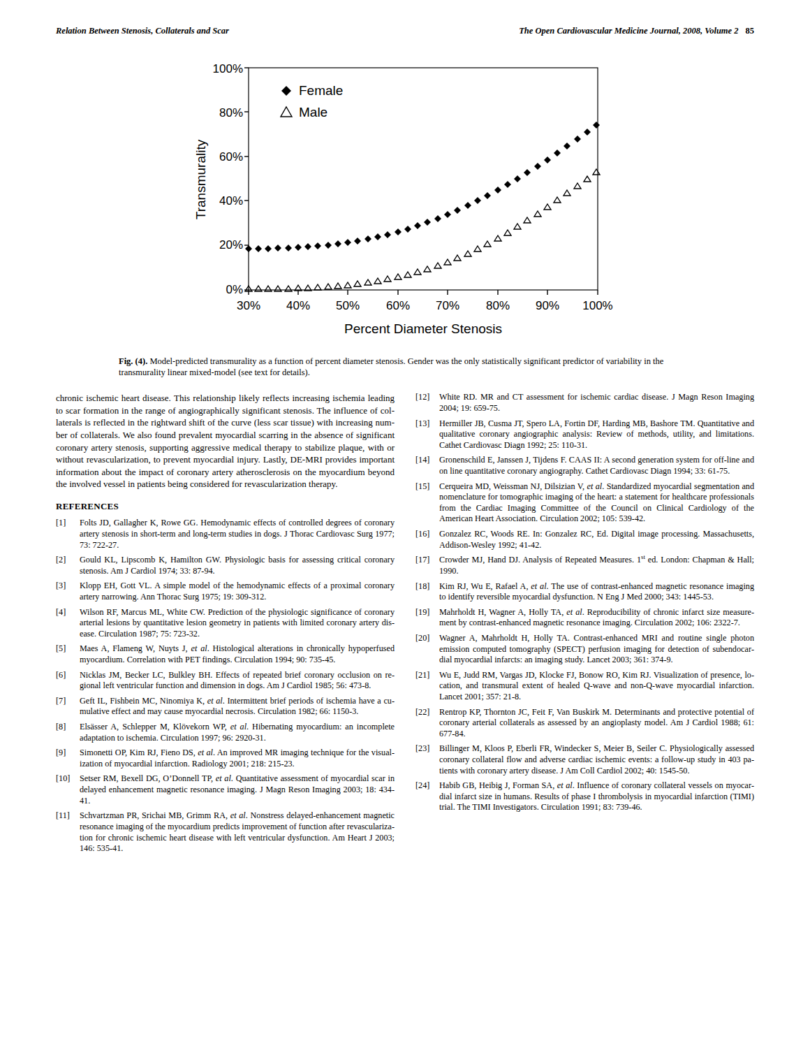Relation Between Stenosis, Collaterals and Scar
The Open Cardiovascular Medicine Journal, 2008, Volume 285
100% 80% 60% 40% 20% 0% 30% 40% 50% 60% 70% 80% 90% 100% Percent Diameter Stenosis Transmurality Female Male
Fig. (4). Model-predicted transmurality as a function of percent diameter stenosis. Gender was the only statistically significant predictor of variability in the transmurality linear mixed-model (see text for details).
chronic ischemic heart disease. This relationship likely reflects increasing ischemia leading to scar formation in the range of angiographically significant stenosis. The influence of collaterals is reflected in the rightward shift of the curve (less scar tissue) with increasing number of collaterals. We also found prevalent myocardial scarring in the absence of significant coronary artery stenosis, supporting aggressive medical therapy to stabilize plaque, with or without revascularization, to prevent myocardial injury. Lastly, DE-MRI provides important information about the impact of coronary artery atherosclerosis on the myocardium beyond the involved vessel in patients being considered for revascularization therapy.
REFERENCES
[1] Folts JD, Gallagher K, Rowe GG. Hemodynamic effects of controlled degrees of coronary artery stenosis in short-term and long-term studies in dogs. J Thorac Cardiovasc Surg 1977; 73: 722-27.
[2] Gould KL, Lipscomb K, Hamilton GW. Physiologic basis for assessing critical coronary stenosis. Am J Cardiol 1974; 33: 87-94.
[3] Klopp EH, Gott VL. A simple model of the hemodynamic effects of a proximal coronary artery narrowing. Ann Thorac Surg 1975; 19: 309-312.
[4] Wilson RF, Marcus ML, White CW. Prediction of the physiologic significance of coronary arterial lesions by quantitative lesion geometry in patients with limited coronary artery disease. Circulation 1987; 75: 723-32.
[5] Maes A, Flameng W, Nuyts J, et al. Histological alterations in chronically hypoperfused myocardium. Correlation with PET findings. Circulation 1994; 90: 735-45.
[6] Nicklas JM, Becker LC, Bulkley BH. Effects of repeated brief coronary occlusion on regional left ventricular function and dimension in dogs. Am J Cardiol 1985; 56: 473-8.
[7] Geft IL, Fishbein MC, Ninomiya K, et al. Intermittent brief periods of ischemia have a cumulative effect and may cause myocardial necrosis. Circulation 1982; 66: 1150-3.
[8] Elsässer A, Schlepper M, Klövekorn WP, et al. Hibernating myocardium: an incomplete adaptation to ischemia. Circulation 1997; 96: 2920-31.
[9] Simonetti OP, Kim RJ, Fieno DS, et al. An improved MR imaging technique for the visualization of myocardial infarction. Radiology 2001; 218: 215-23.
[10] Setser RM, Bexell DG, O’Donnell TP, et al. Quantitative assessment of myocardial scar in delayed enhancement magnetic resonance imaging. J Magn Reson Imaging 2003; 18: 434-41.
[11] Schvartzman PR, Srichai MB, Grimm RA, et al. Nonstress delayed-enhancement magnetic resonance imaging of the myocardium predicts improvement of function after revascularization for chronic ischemic heart disease with left ventricular dysfunction. Am Heart J 2003; 146: 535-41.
[12] White RD. MR and CT assessment for ischemic cardiac disease. J Magn Reson Imaging 2004; 19: 659-75.
[13] Hermiller JB, Cusma JT, Spero LA, Fortin DF, Harding MB, Bashore TM. Quantitative and qualitative coronary angiographic analysis: Review of methods, utility, and limitations. Cathet Cardiovasc Diagn 1992; 25: 110-31.
[14] Gronenschild E, Janssen J, Tijdens F. CAAS II: A second generation system for off-line and on line quantitative coronary angiography. Cathet Cardiovasc Diagn 1994; 33: 61-75.
[15] Cerqueira MD, Weissman NJ, Dilsizian V, et al. Standardized myocardial segmentation and nomenclature for tomographic imaging of the heart: a statement for healthcare professionals from the Cardiac Imaging Committee of the Council on Clinical Cardiology of the American Heart Association. Circulation 2002; 105: 539-42.
[16] Gonzalez RC, Woods RE. In: Gonzalez RC, Ed. Digital image processing. Massachusetts, Addison-Wesley 1992; 41-42.
[17] Crowder MJ, Hand DJ. Analysis of Repeated Measures. 1st ed. London: Chapman & Hall; 1990.
[18] Kim RJ, Wu E, Rafael A, et al. The use of contrast-enhanced magnetic resonance imaging to identify reversible myocardial dysfunction. N Eng J Med 2000; 343: 1445-53.
[19] Mahrholdt H, Wagner A, Holly TA, et al. Reproducibility of chronic infarct size measurement by contrast-enhanced magnetic resonance imaging. Circulation 2002; 106: 2322-7.
[20] Wagner A, Mahrholdt H, Holly TA. Contrast-enhanced MRI and routine single photon emission computed tomography (SPECT) perfusion imaging for detection of subendocardial myocardial infarcts: an imaging study. Lancet 2003; 361: 374-9.
[21] Wu E, Judd RM, Vargas JD, Klocke FJ, Bonow RO, Kim RJ. Visualization of presence, location, and transmural extent of healed Q-wave and non-Q-wave myocardial infarction. Lancet 2001; 357: 21-8.
[22] Rentrop KP, Thornton JC, Feit F, Van Buskirk M. Determinants and protective potential of coronary arterial collaterals as assessed by an angioplasty model. Am J Cardiol 1988; 61: 677-84.
[23] Billinger M, Kloos P, Eberli FR, Windecker S, Meier B, Seiler C. Physiologically assessed coronary collateral flow and adverse cardiac ischemic events: a follow-up study in 403 patients with coronary artery disease. J Am Coll Cardiol 2002; 40: 1545-50.
[24] Habib GB, Heibig J, Forman SA, et al. Influence of coronary collateral vessels on myocardial infarct size in humans. Results of phase I thrombolysis in myocardial infarction (TIMI) trial. The TIMI Investigators. Circulation 1991; 83: 739-46.